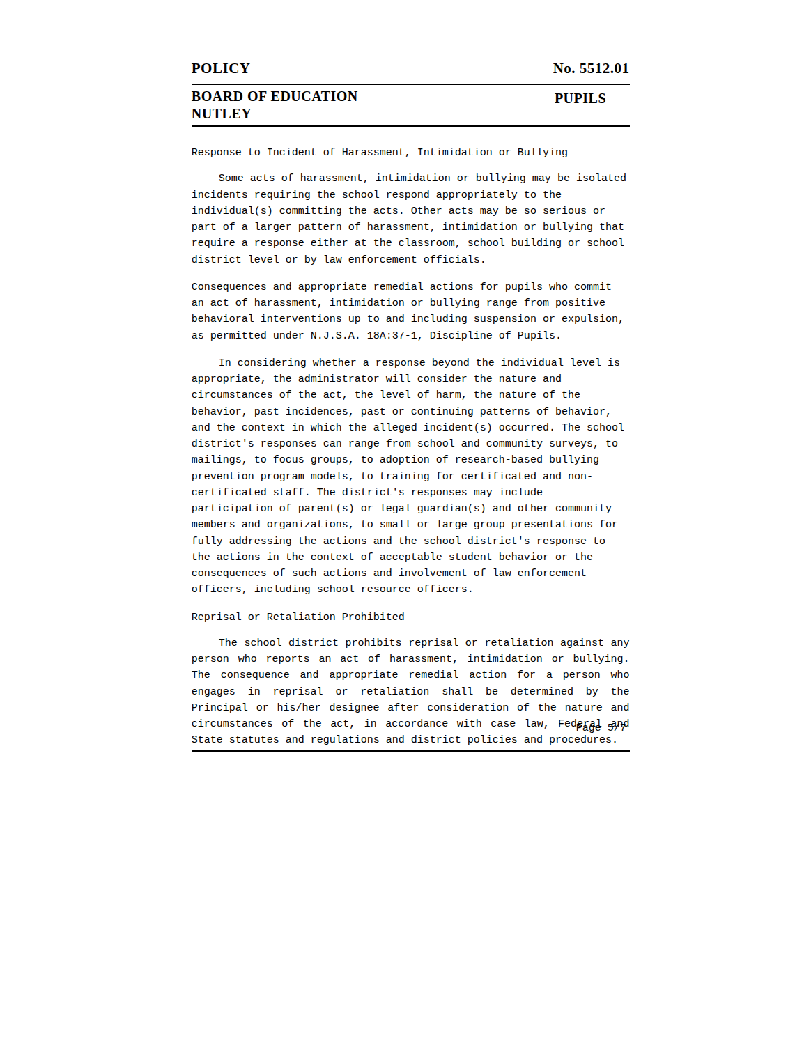POLICY No. 5512.01
BOARD OF EDUCATION
NUTLEY
PUPILS
Response to Incident of Harassment, Intimidation or Bullying
Some acts of harassment, intimidation or bullying may be isolated incidents requiring the school respond appropriately to the individual(s) committing the acts. Other acts may be so serious or part of a larger pattern of harassment, intimidation or bullying that require a response either at the classroom, school building or school district level or by law enforcement officials.
Consequences and appropriate remedial actions for pupils who commit an act of harassment, intimidation or bullying range from positive behavioral interventions up to and including suspension or expulsion, as permitted under N.J.S.A. 18A:37-1, Discipline of Pupils.
In considering whether a response beyond the individual level is appropriate, the administrator will consider the nature and circumstances of the act, the level of harm, the nature of the behavior, past incidences, past or continuing patterns of behavior, and the context in which the alleged incident(s) occurred. The school district's responses can range from school and community surveys, to mailings, to focus groups, to adoption of research-based bullying prevention program models, to training for certificated and non-certificated staff. The district's responses may include participation of parent(s) or legal guardian(s) and other community members and organizations, to small or large group presentations for fully addressing the actions and the school district's response to the actions in the context of acceptable student behavior or the consequences of such actions and involvement of law enforcement officers, including school resource officers.
Reprisal or Retaliation Prohibited
The school district prohibits reprisal or retaliation against any person who reports an act of harassment, intimidation or bullying. The consequence and appropriate remedial action for a person who engages in reprisal or retaliation shall be determined by the Principal or his/her designee after consideration of the nature and circumstances of the act, in accordance with case law, Federal and State statutes and regulations and district policies and procedures.
Page 5/7